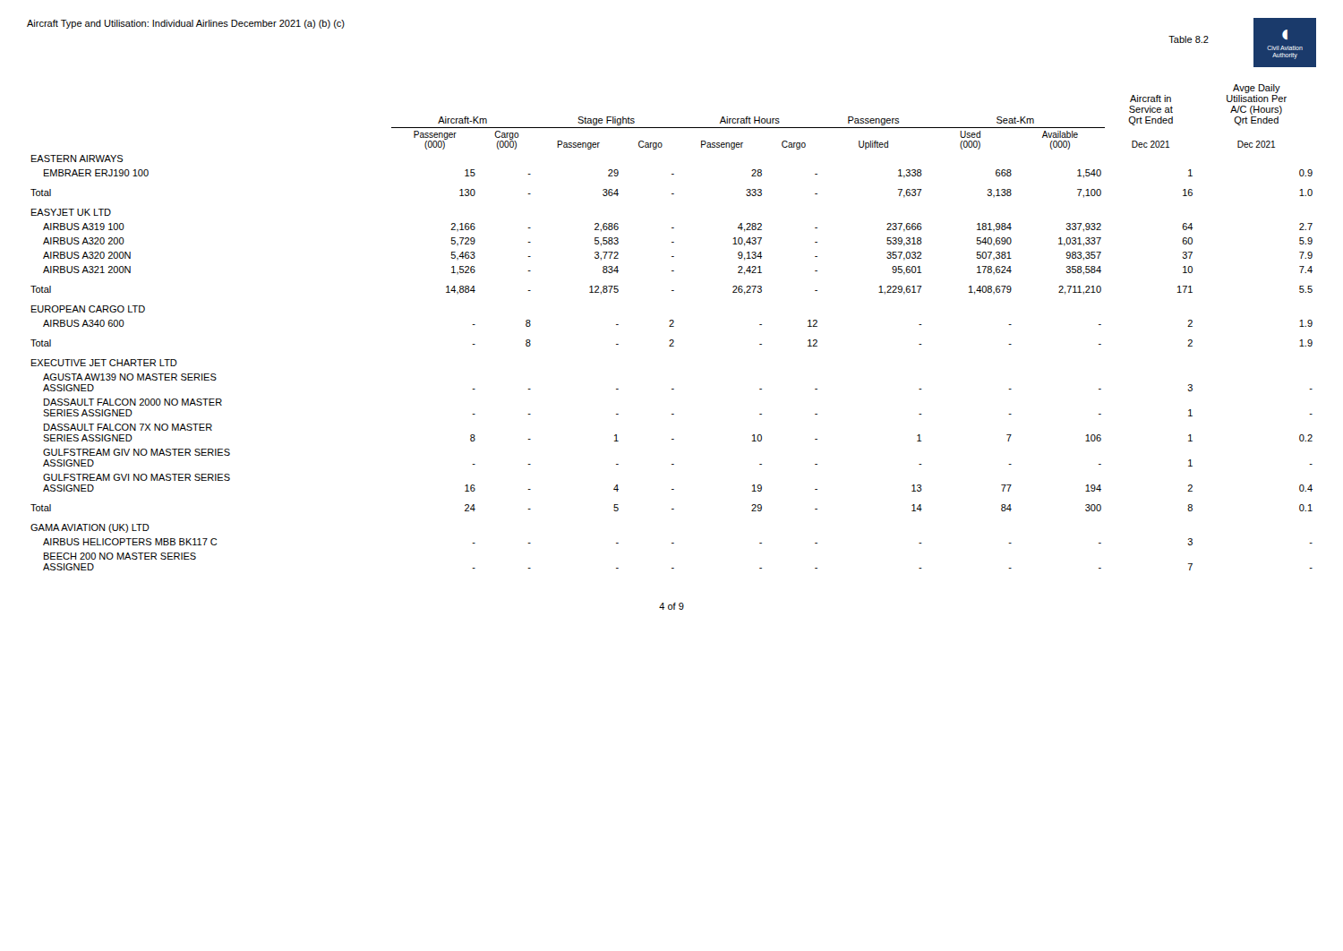Aircraft Type and Utilisation: Individual Airlines December 2021 (a) (b) (c)
Table 8.2
◖Civil Aviation
Authority
| | Aircraft-Km | Stage Flights | Aircraft Hours | Passengers | Seat-Km | Aircraft in Service at Qrt Ended | Avge Daily Utilisation Per A/C (Hours) Qrt Ended |
| --- | --- | --- | --- | --- | --- | --- | --- |
| | Passenger (000) | Cargo (000) | Passenger | Cargo | Passenger | Cargo | Uplifted | Used (000) | Available (000) | Dec 2021 | Dec 2021 |
| EASTERN AIRWAYS |
| EMBRAER ERJ190 100 | 15 | - | 29 | - | 28 | - | 1,338 | 668 | 1,540 | 1 | 0.9 |
| Total | 130 | - | 364 | - | 333 | - | 7,637 | 3,138 | 7,100 | 16 | 1.0 |
| EASYJET UK LTD |
| AIRBUS A319 100 | 2,166 | - | 2,686 | - | 4,282 | - | 237,666 | 181,984 | 337,932 | 64 | 2.7 |
| AIRBUS A320 200 | 5,729 | - | 5,583 | - | 10,437 | - | 539,318 | 540,690 | 1,031,337 | 60 | 5.9 |
| AIRBUS A320 200N | 5,463 | - | 3,772 | - | 9,134 | - | 357,032 | 507,381 | 983,357 | 37 | 7.9 |
| AIRBUS A321 200N | 1,526 | - | 834 | - | 2,421 | - | 95,601 | 178,624 | 358,584 | 10 | 7.4 |
| Total | 14,884 | - | 12,875 | - | 26,273 | - | 1,229,617 | 1,408,679 | 2,711,210 | 171 | 5.5 |
| EUROPEAN CARGO LTD |
| AIRBUS A340 600 | - | 8 | - | 2 | - | 12 | - | - | - | 2 | 1.9 |
| Total | - | 8 | - | 2 | - | 12 | - | - | - | 2 | 1.9 |
| EXECUTIVE JET CHARTER LTD |
| AGUSTA AW139 NO MASTER SERIES ASSIGNED | - | - | - | - | - | - | - | - | - | 3 | - |
| DASSAULT FALCON 2000 NO MASTER SERIES ASSIGNED | - | - | - | - | - | - | - | - | - | 1 | - |
| DASSAULT FALCON 7X NO MASTER SERIES ASSIGNED | 8 | - | 1 | - | 10 | - | 1 | 7 | 106 | 1 | 0.2 |
| GULFSTREAM GIV NO MASTER SERIES ASSIGNED | - | - | - | - | - | - | - | - | - | 1 | - |
| GULFSTREAM GVI NO MASTER SERIES ASSIGNED | 16 | - | 4 | - | 19 | - | 13 | 77 | 194 | 2 | 0.4 |
| Total | 24 | - | 5 | - | 29 | - | 14 | 84 | 300 | 8 | 0.1 |
| GAMA AVIATION (UK) LTD |
| AIRBUS HELICOPTERS MBB BK117 C | - | - | - | - | - | - | - | - | - | 3 | - |
| BEECH 200 NO MASTER SERIES ASSIGNED | - | - | - | - | - | - | - | - | - | 7 | - |
4 of 9